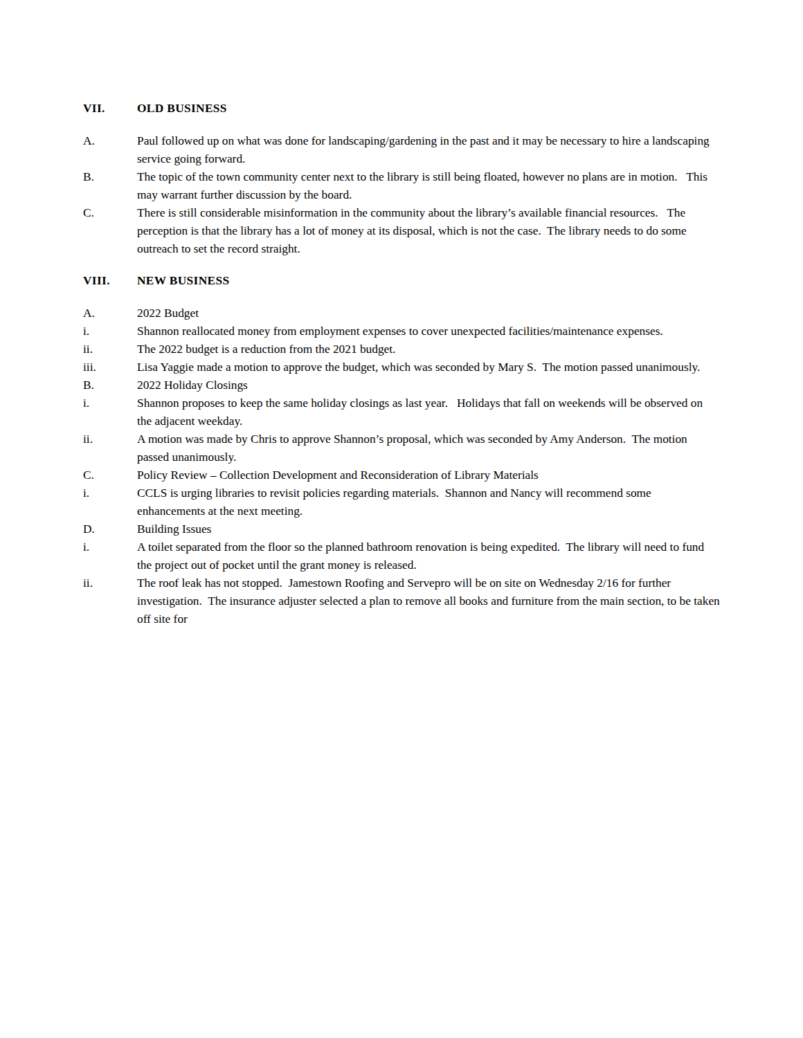VII. OLD BUSINESS
A. Paul followed up on what was done for landscaping/gardening in the past and it may be necessary to hire a landscaping service going forward.
B. The topic of the town community center next to the library is still being floated, however no plans are in motion. This may warrant further discussion by the board.
C. There is still considerable misinformation in the community about the library’s available financial resources. The perception is that the library has a lot of money at its disposal, which is not the case. The library needs to do some outreach to set the record straight.
VIII. NEW BUSINESS
A. 2022 Budget
i. Shannon reallocated money from employment expenses to cover unexpected facilities/maintenance expenses.
ii. The 2022 budget is a reduction from the 2021 budget.
iii. Lisa Yaggie made a motion to approve the budget, which was seconded by Mary S. The motion passed unanimously.
B. 2022 Holiday Closings
i. Shannon proposes to keep the same holiday closings as last year. Holidays that fall on weekends will be observed on the adjacent weekday.
ii. A motion was made by Chris to approve Shannon’s proposal, which was seconded by Amy Anderson. The motion passed unanimously.
C. Policy Review – Collection Development and Reconsideration of Library Materials
i. CCLS is urging libraries to revisit policies regarding materials. Shannon and Nancy will recommend some enhancements at the next meeting.
D. Building Issues
i. A toilet separated from the floor so the planned bathroom renovation is being expedited. The library will need to fund the project out of pocket until the grant money is released.
ii. The roof leak has not stopped. Jamestown Roofing and Servepro will be on site on Wednesday 2/16 for further investigation. The insurance adjuster selected a plan to remove all books and furniture from the main section, to be taken off site for